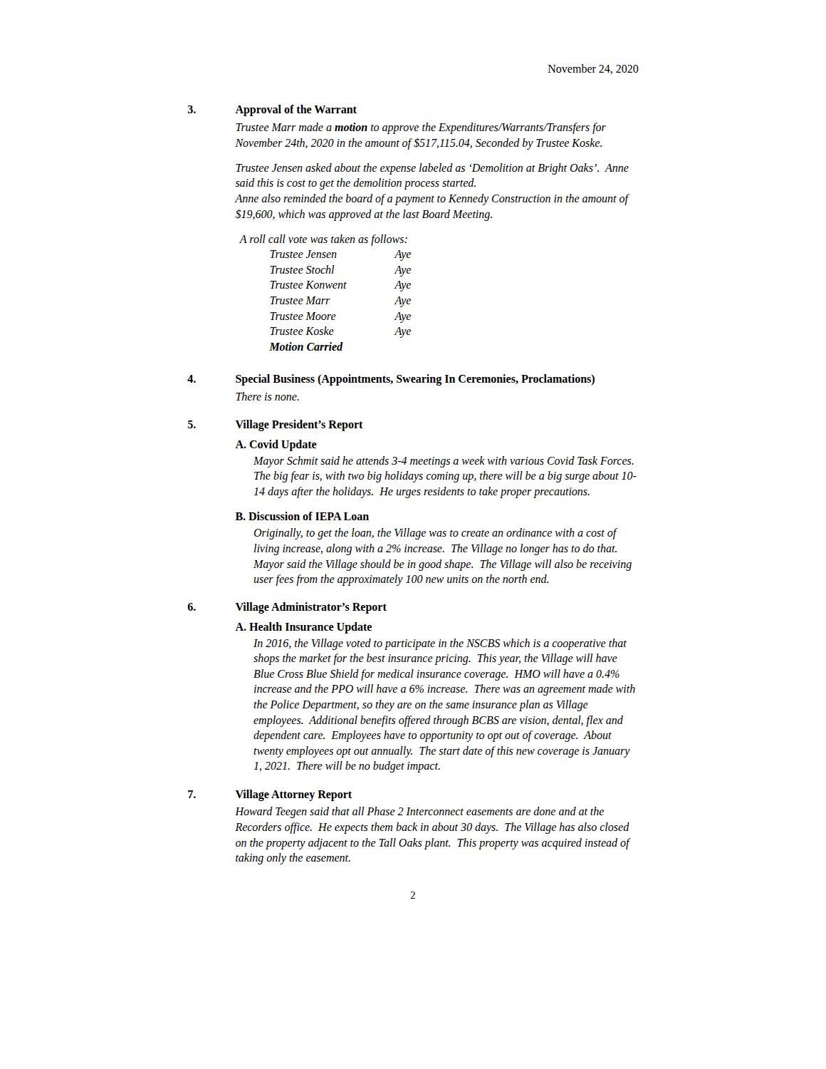November 24, 2020
3.
Approval of the Warrant
Trustee Marr made a motion to approve the Expenditures/Warrants/Transfers for November 24th, 2020 in the amount of $517,115.04, Seconded by Trustee Koske.
Trustee Jensen asked about the expense labeled as ‘Demolition at Bright Oaks’. Anne said this is cost to get the demolition process started.
Anne also reminded the board of a payment to Kennedy Construction in the amount of $19,600, which was approved at the last Board Meeting.
A roll call vote was taken as follows:
| Trustee Jensen | Aye |
| Trustee Stochl | Aye |
| Trustee Konwent | Aye |
| Trustee Marr | Aye |
| Trustee Moore | Aye |
| Trustee Koske | Aye |
Motion Carried
4.
Special Business (Appointments, Swearing In Ceremonies, Proclamations)
There is none.
5.
Village President’s Report
A. Covid Update
Mayor Schmit said he attends 3-4 meetings a week with various Covid Task Forces. The big fear is, with two big holidays coming up, there will be a big surge about 10-14 days after the holidays. He urges residents to take proper precautions.
B. Discussion of IEPA Loan
Originally, to get the loan, the Village was to create an ordinance with a cost of living increase, along with a 2% increase. The Village no longer has to do that. Mayor said the Village should be in good shape. The Village will also be receiving user fees from the approximately 100 new units on the north end.
6.
Village Administrator’s Report
A. Health Insurance Update
In 2016, the Village voted to participate in the NSCBS which is a cooperative that shops the market for the best insurance pricing. This year, the Village will have Blue Cross Blue Shield for medical insurance coverage. HMO will have a 0.4% increase and the PPO will have a 6% increase. There was an agreement made with the Police Department, so they are on the same insurance plan as Village employees. Additional benefits offered through BCBS are vision, dental, flex and dependent care. Employees have to opportunity to opt out of coverage. About twenty employees opt out annually. The start date of this new coverage is January 1, 2021. There will be no budget impact.
7.
Village Attorney Report
Howard Teegen said that all Phase 2 Interconnect easements are done and at the Recorders office. He expects them back in about 30 days. The Village has also closed on the property adjacent to the Tall Oaks plant. This property was acquired instead of taking only the easement.
2